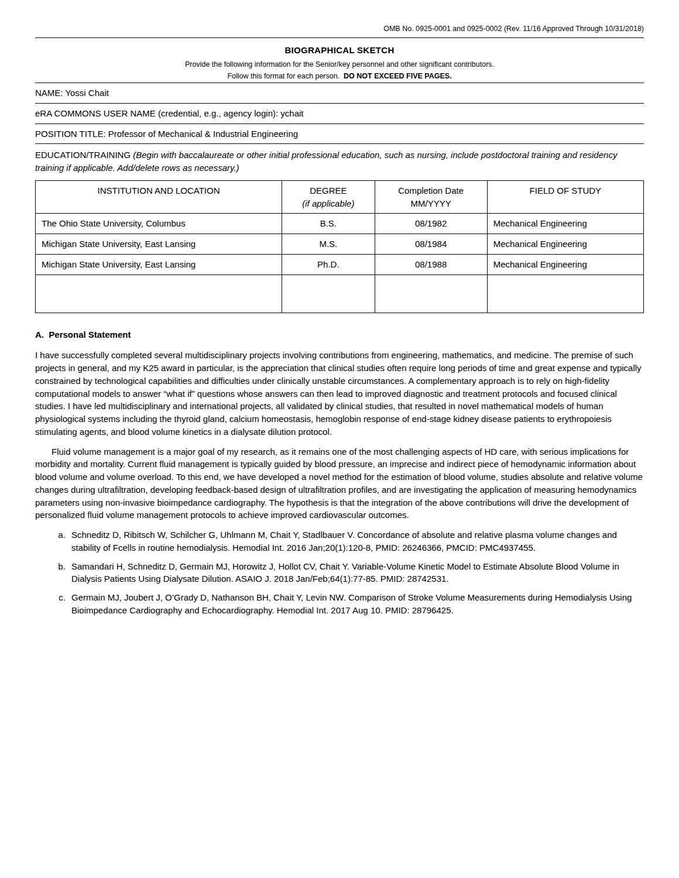OMB No. 0925-0001 and 0925-0002 (Rev. 11/16 Approved Through 10/31/2018)
BIOGRAPHICAL SKETCH
Provide the following information for the Senior/key personnel and other significant contributors.
Follow this format for each person. DO NOT EXCEED FIVE PAGES.
NAME: Yossi Chait
eRA COMMONS USER NAME (credential, e.g., agency login): ychait
POSITION TITLE: Professor of Mechanical & Industrial Engineering
EDUCATION/TRAINING (Begin with baccalaureate or other initial professional education, such as nursing, include postdoctoral training and residency training if applicable. Add/delete rows as necessary.)
| INSTITUTION AND LOCATION | DEGREE (if applicable) | Completion Date MM/YYYY | FIELD OF STUDY |
| --- | --- | --- | --- |
| The Ohio State University, Columbus | B.S. | 08/1982 | Mechanical Engineering |
| Michigan State University, East Lansing | M.S. | 08/1984 | Mechanical Engineering |
| Michigan State University, East Lansing | Ph.D. | 08/1988 | Mechanical Engineering |
A. Personal Statement
I have successfully completed several multidisciplinary projects involving contributions from engineering, mathematics, and medicine. The premise of such projects in general, and my K25 award in particular, is the appreciation that clinical studies often require long periods of time and great expense and typically constrained by technological capabilities and difficulties under clinically unstable circumstances. A complementary approach is to rely on high-fidelity computational models to answer “what if” questions whose answers can then lead to improved diagnostic and treatment protocols and focused clinical studies. I have led multidisciplinary and international projects, all validated by clinical studies, that resulted in novel mathematical models of human physiological systems including the thyroid gland, calcium homeostasis, hemoglobin response of end-stage kidney disease patients to erythropoiesis stimulating agents, and blood volume kinetics in a dialysate dilution protocol.
Fluid volume management is a major goal of my research, as it remains one of the most challenging aspects of HD care, with serious implications for morbidity and mortality. Current fluid management is typically guided by blood pressure, an imprecise and indirect piece of hemodynamic information about blood volume and volume overload. To this end, we have developed a novel method for the estimation of blood volume, studies absolute and relative volume changes during ultrafiltration, developing feedback-based design of ultrafiltration profiles, and are investigating the application of measuring hemodynamics parameters using non-invasive bioimpedance cardiography. The hypothesis is that the integration of the above contributions will drive the development of personalized fluid volume management protocols to achieve improved cardiovascular outcomes.
Schneditz D, Ribitsch W, Schilcher G, Uhlmann M, Chait Y, Stadlbauer V. Concordance of absolute and relative plasma volume changes and stability of Fcells in routine hemodialysis. Hemodial Int. 2016 Jan;20(1):120-8, PMID: 26246366, PMCID: PMC4937455.
Samandari H, Schneditz D, Germain MJ, Horowitz J, Hollot CV, Chait Y. Variable-Volume Kinetic Model to Estimate Absolute Blood Volume in Dialysis Patients Using Dialysate Dilution. ASAIO J. 2018 Jan/Feb;64(1):77-85. PMID: 28742531.
Germain MJ, Joubert J, O’Grady D, Nathanson BH, Chait Y, Levin NW. Comparison of Stroke Volume Measurements during Hemodialysis Using Bioimpedance Cardiography and Echocardiography. Hemodial Int. 2017 Aug 10. PMID: 28796425.